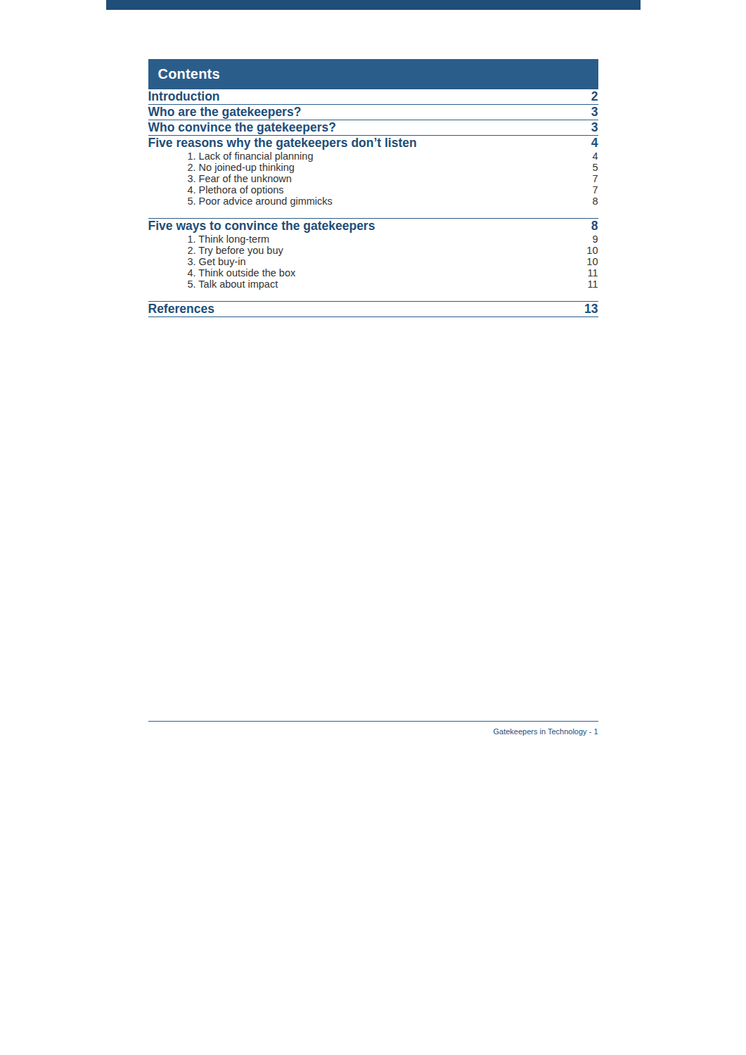Contents
| Introduction | 2 |
| Who are the gatekeepers? | 3 |
| Who convince the gatekeepers? | 3 |
| Five reasons why the gatekeepers don’t listen | 4 |
| 1. Lack of financial planning | 4 |
| 2. No joined-up thinking | 5 |
| 3. Fear of the unknown | 7 |
| 4. Plethora of options | 7 |
| 5. Poor advice around gimmicks | 8 |
| Five ways to convince the gatekeepers | 8 |
| 1. Think long-term | 9 |
| 2. Try before you buy | 10 |
| 3. Get buy-in | 10 |
| 4. Think outside the box | 11 |
| 5. Talk about impact | 11 |
| References | 13 |
Gatekeepers in Technology - 1